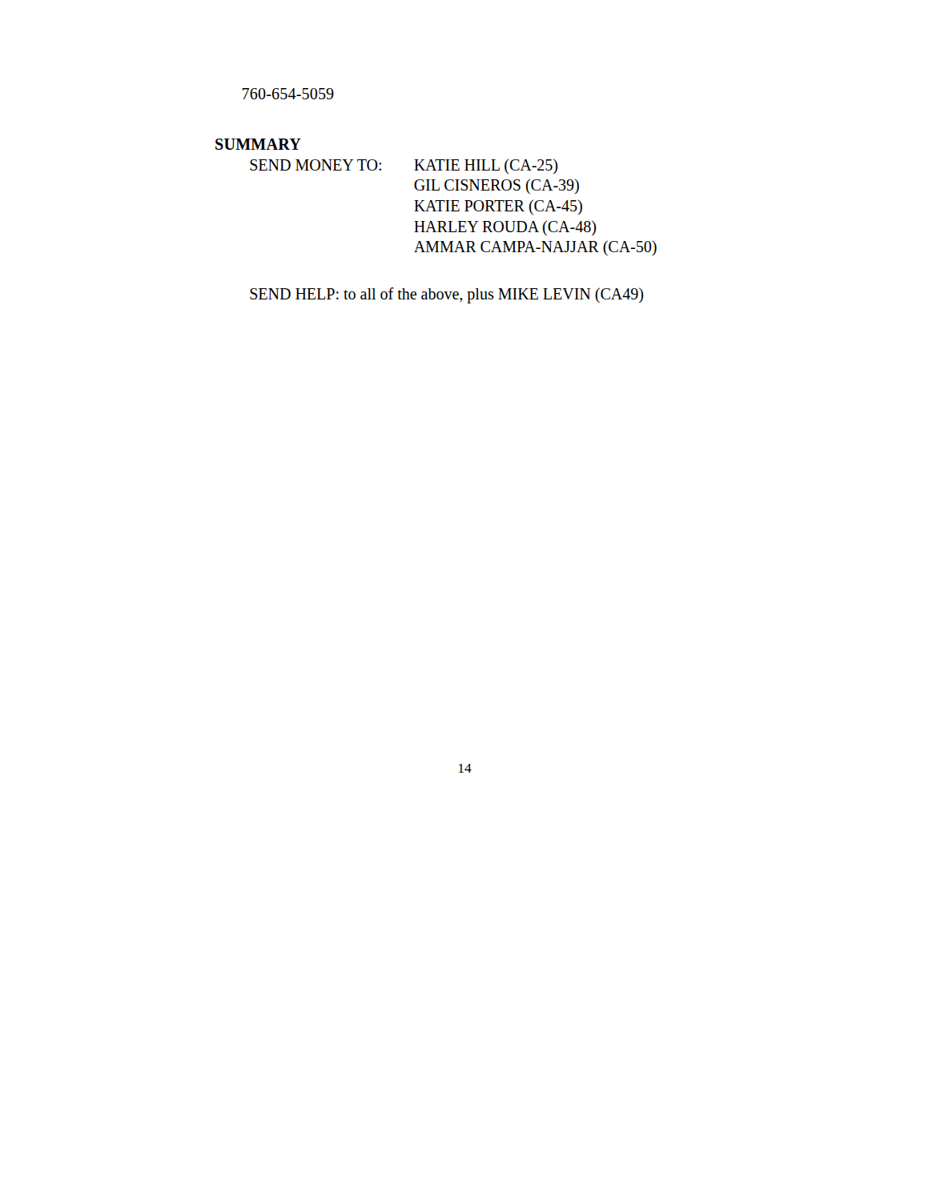760-654-5059
SUMMARY
| SEND MONEY TO: | KATIE HILL (CA-25) |
| | GIL CISNEROS (CA-39) |
| | KATIE PORTER (CA-45) |
| | HARLEY ROUDA (CA-48) |
| | AMMAR CAMPA-NAJJAR (CA-50) |
SEND HELP: to all of the above, plus MIKE LEVIN (CA49)
14